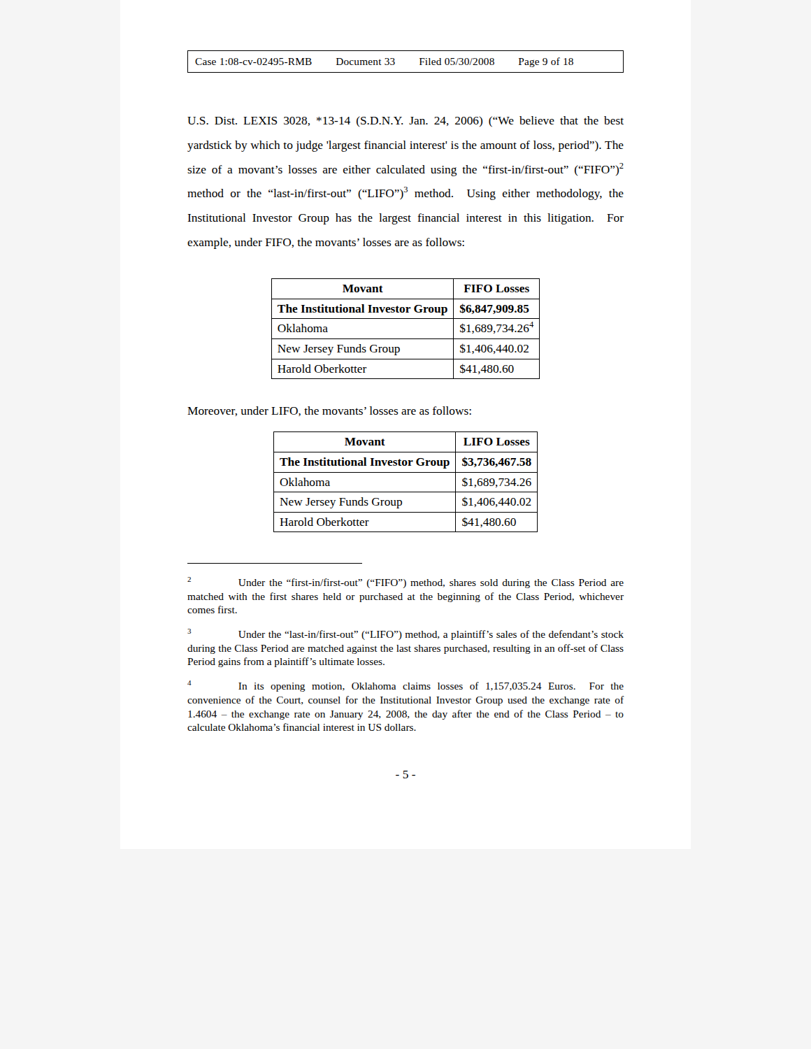Case 1:08-cv-02495-RMB Document 33 Filed 05/30/2008 Page 9 of 18
U.S. Dist. LEXIS 3028, *13-14 (S.D.N.Y. Jan. 24, 2006) (“We believe that the best yardstick by which to judge 'largest financial interest' is the amount of loss, period”). The size of a movant’s losses are either calculated using the “first-in/first-out” (“FIFO”)2 method or the “last-in/first-out” (“LIFO”)3 method. Using either methodology, the Institutional Investor Group has the largest financial interest in this litigation. For example, under FIFO, the movants’ losses are as follows:
| Movant | FIFO Losses |
| --- | --- |
| The Institutional Investor Group | $6,847,909.85 |
| Oklahoma | $1,689,734.26 4 |
| New Jersey Funds Group | $1,406,440.02 |
| Harold Oberkotter | $41,480.60 |
Moreover, under LIFO, the movants’ losses are as follows:
| Movant | LIFO Losses |
| --- | --- |
| The Institutional Investor Group | $3,736,467.58 |
| Oklahoma | $1,689,734.26 |
| New Jersey Funds Group | $1,406,440.02 |
| Harold Oberkotter | $41,480.60 |
2   Under the “first-in/first-out” (“FIFO”) method, shares sold during the Class Period are matched with the first shares held or purchased at the beginning of the Class Period, whichever comes first.
3   Under the “last-in/first-out” (“LIFO”) method, a plaintiff’s sales of the defendant’s stock during the Class Period are matched against the last shares purchased, resulting in an off-set of Class Period gains from a plaintiff’s ultimate losses.
4   In its opening motion, Oklahoma claims losses of 1,157,035.24 Euros. For the convenience of the Court, counsel for the Institutional Investor Group used the exchange rate of 1.4604 – the exchange rate on January 24, 2008, the day after the end of the Class Period – to calculate Oklahoma’s financial interest in US dollars.
- 5 -